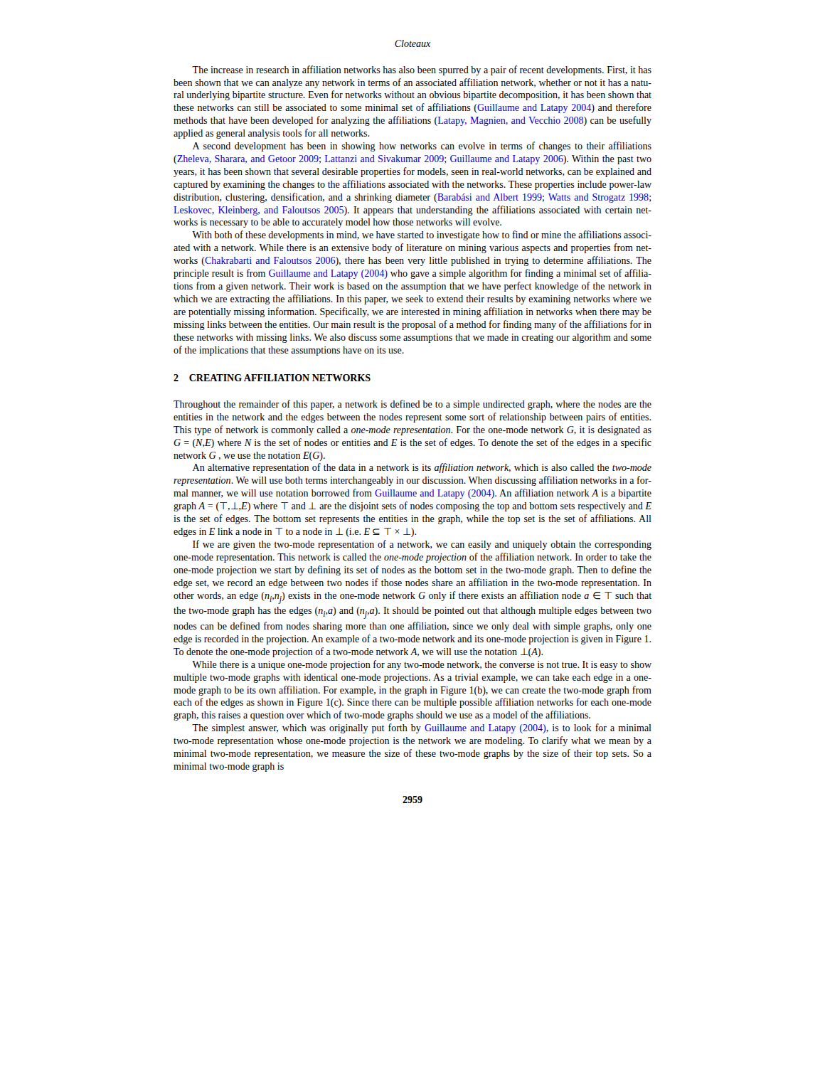Cloteaux
The increase in research in affiliation networks has also been spurred by a pair of recent developments. First, it has been shown that we can analyze any network in terms of an associated affiliation network, whether or not it has a natural underlying bipartite structure. Even for networks without an obvious bipartite decomposition, it has been shown that these networks can still be associated to some minimal set of affiliations (Guillaume and Latapy 2004) and therefore methods that have been developed for analyzing the affiliations (Latapy, Magnien, and Vecchio 2008) can be usefully applied as general analysis tools for all networks.
A second development has been in showing how networks can evolve in terms of changes to their affiliations (Zheleva, Sharara, and Getoor 2009; Lattanzi and Sivakumar 2009; Guillaume and Latapy 2006). Within the past two years, it has been shown that several desirable properties for models, seen in real-world networks, can be explained and captured by examining the changes to the affiliations associated with the networks. These properties include power-law distribution, clustering, densification, and a shrinking diameter (Barabási and Albert 1999; Watts and Strogatz 1998; Leskovec, Kleinberg, and Faloutsos 2005). It appears that understanding the affiliations associated with certain networks is necessary to be able to accurately model how those networks will evolve.
With both of these developments in mind, we have started to investigate how to find or mine the affiliations associated with a network. While there is an extensive body of literature on mining various aspects and properties from networks (Chakrabarti and Faloutsos 2006), there has been very little published in trying to determine affiliations. The principle result is from Guillaume and Latapy (2004) who gave a simple algorithm for finding a minimal set of affiliations from a given network. Their work is based on the assumption that we have perfect knowledge of the network in which we are extracting the affiliations. In this paper, we seek to extend their results by examining networks where we are potentially missing information. Specifically, we are interested in mining affiliation in networks when there may be missing links between the entities. Our main result is the proposal of a method for finding many of the affiliations for in these networks with missing links. We also discuss some assumptions that we made in creating our algorithm and some of the implications that these assumptions have on its use.
2 CREATING AFFILIATION NETWORKS
Throughout the remainder of this paper, a network is defined be to a simple undirected graph, where the nodes are the entities in the network and the edges between the nodes represent some sort of relationship between pairs of entities. This type of network is commonly called a one-mode representation. For the one-mode network G, it is designated as G = (N,E) where N is the set of nodes or entities and E is the set of edges. To denote the set of the edges in a specific network G , we use the notation E(G).
An alternative representation of the data in a network is its affiliation network, which is also called the two-mode representation. We will use both terms interchangeably in our discussion. When discussing affiliation networks in a formal manner, we will use notation borrowed from Guillaume and Latapy (2004). An affiliation network A is a bipartite graph A = (⊤,⊥,E) where ⊤ and ⊥ are the disjoint sets of nodes composing the top and bottom sets respectively and E is the set of edges. The bottom set represents the entities in the graph, while the top set is the set of affiliations. All edges in E link a node in ⊤ to a node in ⊥ (i.e. E ⊆ ⊤ × ⊥).
If we are given the two-mode representation of a network, we can easily and uniquely obtain the corresponding one-mode representation. This network is called the one-mode projection of the affiliation network. In order to take the one-mode projection we start by defining its set of nodes as the bottom set in the two-mode graph. Then to define the edge set, we record an edge between two nodes if those nodes share an affiliation in the two-mode representation. In other words, an edge (ni,nj) exists in the one-mode network G only if there exists an affiliation node a ∈ ⊤ such that the two-mode graph has the edges (ni,a) and (nj,a). It should be pointed out that although multiple edges between two nodes can be defined from nodes sharing more than one affiliation, since we only deal with simple graphs, only one edge is recorded in the projection. An example of a two-mode network and its one-mode projection is given in Figure 1. To denote the one-mode projection of a two-mode network A, we will use the notation ⊥(A).
While there is a unique one-mode projection for any two-mode network, the converse is not true. It is easy to show multiple two-mode graphs with identical one-mode projections. As a trivial example, we can take each edge in a one-mode graph to be its own affiliation. For example, in the graph in Figure 1(b), we can create the two-mode graph from each of the edges as shown in Figure 1(c). Since there can be multiple possible affiliation networks for each one-mode graph, this raises a question over which of two-mode graphs should we use as a model of the affiliations.
The simplest answer, which was originally put forth by Guillaume and Latapy (2004), is to look for a minimal two-mode representation whose one-mode projection is the network we are modeling. To clarify what we mean by a minimal two-mode representation, we measure the size of these two-mode graphs by the size of their top sets. So a minimal two-mode graph is
2959